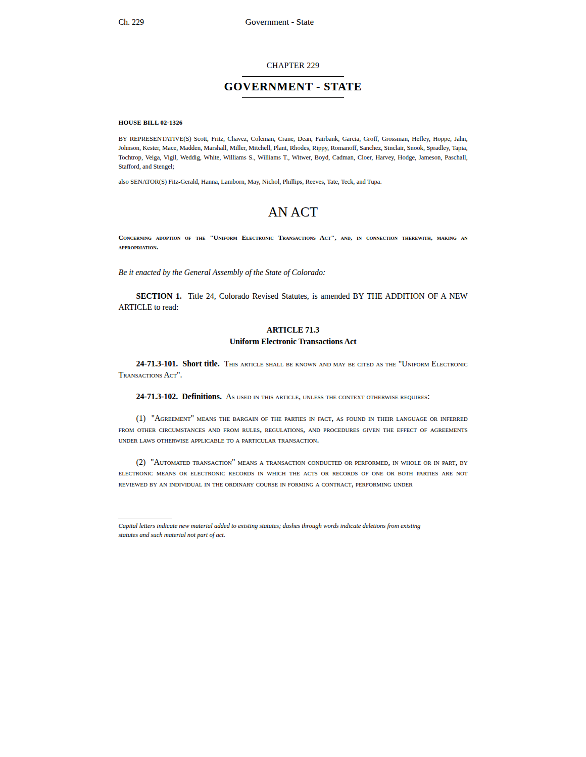Ch. 229
Government - State
CHAPTER 229
GOVERNMENT - STATE
HOUSE BILL 02-1326
BY REPRESENTATIVE(S) Scott, Fritz, Chavez, Coleman, Crane, Dean, Fairbank, Garcia, Groff, Grossman, Hefley, Hoppe, Jahn, Johnson, Kester, Mace, Madden, Marshall, Miller, Mitchell, Plant, Rhodes, Rippy, Romanoff, Sanchez, Sinclair, Snook, Spradley, Tapia, Tochtrop, Veiga, Vigil, Weddig, White, Williams S., Williams T., Witwer, Boyd, Cadman, Cloer, Harvey, Hodge, Jameson, Paschall, Stafford, and Stengel;
also SENATOR(S) Fitz-Gerald, Hanna, Lamborn, May, Nichol, Phillips, Reeves, Tate, Teck, and Tupa.
AN ACT
Concerning adoption of the "Uniform Electronic Transactions Act", and, in connection therewith, making an appropriation.
Be it enacted by the General Assembly of the State of Colorado:
SECTION 1. Title 24, Colorado Revised Statutes, is amended BY THE ADDITION OF A NEW ARTICLE to read:
ARTICLE 71.3
Uniform Electronic Transactions Act
24-71.3-101. Short title. This article shall be known and may be cited as the "Uniform Electronic Transactions Act".
24-71.3-102. Definitions. As used in this article, unless the context otherwise requires:
(1) "Agreement" means the bargain of the parties in fact, as found in their language or inferred from other circumstances and from rules, regulations, and procedures given the effect of agreements under laws otherwise applicable to a particular transaction.
(2) "Automated transaction" means a transaction conducted or performed, in whole or in part, by electronic means or electronic records in which the acts or records of one or both parties are not reviewed by an individual in the ordinary course in forming a contract, performing under
Capital letters indicate new material added to existing statutes; dashes through words indicate deletions from existing statutes and such material not part of act.